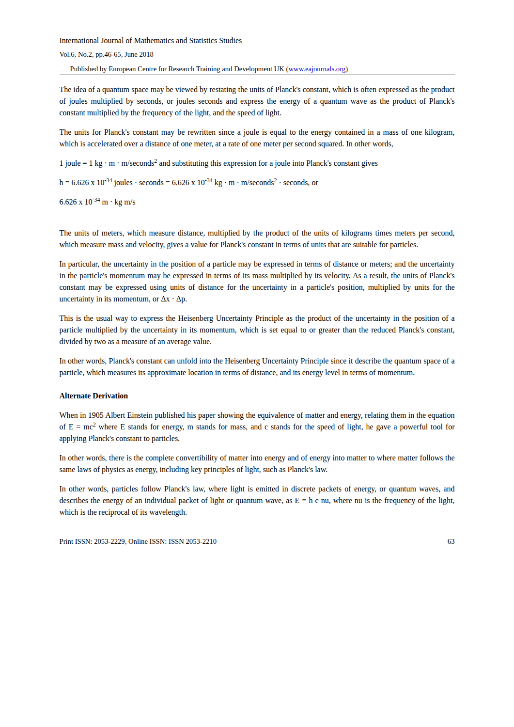International Journal of Mathematics and Statistics Studies
Vol.6, No.2, pp.46-65, June 2018
___Published by European Centre for Research Training and Development UK (www.eajournals.org)
The idea of a quantum space may be viewed by restating the units of Planck's constant, which is often expressed as the product of joules multiplied by seconds, or joules seconds and express the energy of a quantum wave as the product of Planck's constant multiplied by the frequency of the light, and the speed of light.
The units for Planck's constant may be rewritten since a joule is equal to the energy contained in a mass of one kilogram, which is accelerated over a distance of one meter, at a rate of one meter per second squared. In other words,
1 joule = 1 kg · m · m/seconds2 and substituting this expression for a joule into Planck's constant gives
h = 6.626 x 10-34 joules · seconds = 6.626 x 10-34 kg · m · m/seconds2 · seconds, or
6.626 x 10-34 m · kg m/s
The units of meters, which measure distance, multiplied by the product of the units of kilograms times meters per second, which measure mass and velocity, gives a value for Planck's constant in terms of units that are suitable for particles.
In particular, the uncertainty in the position of a particle may be expressed in terms of distance or meters; and the uncertainty in the particle's momentum may be expressed in terms of its mass multiplied by its velocity. As a result, the units of Planck's constant may be expressed using units of distance for the uncertainty in a particle's position, multiplied by units for the uncertainty in its momentum, or Δx · Δp.
This is the usual way to express the Heisenberg Uncertainty Principle as the product of the uncertainty in the position of a particle multiplied by the uncertainty in its momentum, which is set equal to or greater than the reduced Planck's constant, divided by two as a measure of an average value.
In other words, Planck's constant can unfold into the Heisenberg Uncertainty Principle since it describe the quantum space of a particle, which measures its approximate location in terms of distance, and its energy level in terms of momentum.
Alternate Derivation
When in 1905 Albert Einstein published his paper showing the equivalence of matter and energy, relating them in the equation of E = mc2 where E stands for energy, m stands for mass, and c stands for the speed of light, he gave a powerful tool for applying Planck's constant to particles.
In other words, there is the complete convertibility of matter into energy and of energy into matter to where matter follows the same laws of physics as energy, including key principles of light, such as Planck's law.
In other words, particles follow Planck's law, where light is emitted in discrete packets of energy, or quantum waves, and describes the energy of an individual packet of light or quantum wave, as E = h c nu, where nu is the frequency of the light, which is the reciprocal of its wavelength.
Print ISSN: 2053-2229, Online ISSN: ISSN 2053-2210
63